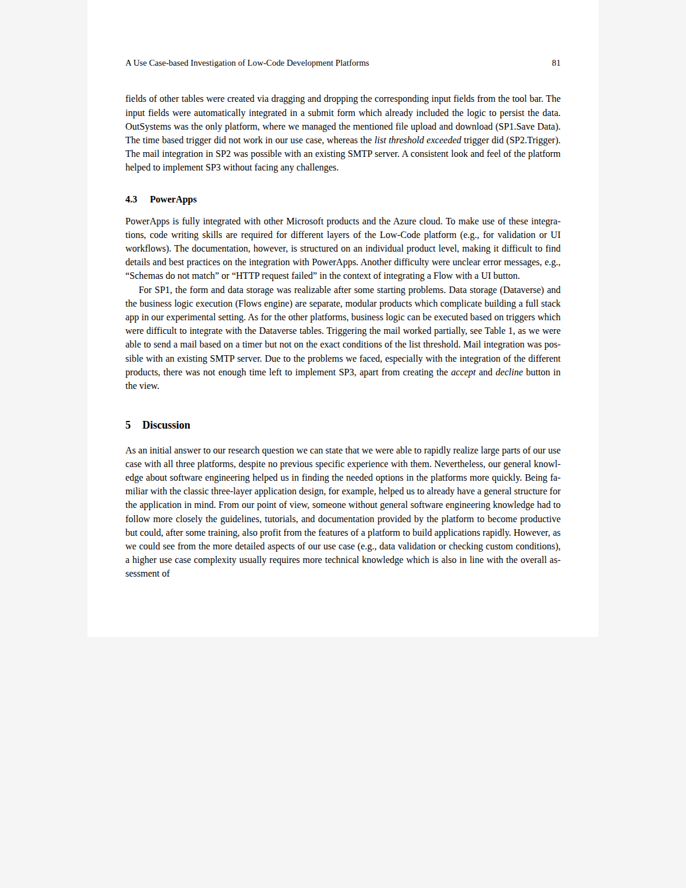A Use Case-based Investigation of Low-Code Development Platforms 81
fields of other tables were created via dragging and dropping the corresponding input fields from the tool bar. The input fields were automatically integrated in a submit form which already included the logic to persist the data. OutSystems was the only platform, where we managed the mentioned file upload and download (SP1.Save Data). The time based trigger did not work in our use case, whereas the list threshold exceeded trigger did (SP2.Trigger). The mail integration in SP2 was possible with an existing SMTP server. A consistent look and feel of the platform helped to implement SP3 without facing any challenges.
4.3 PowerApps
PowerApps is fully integrated with other Microsoft products and the Azure cloud. To make use of these integrations, code writing skills are required for different layers of the Low-Code platform (e.g., for validation or UI workflows). The documentation, however, is structured on an individual product level, making it difficult to find details and best practices on the integration with PowerApps. Another difficulty were unclear error messages, e.g., “Schemas do not match” or “HTTP request failed” in the context of integrating a Flow with a UI button.
For SP1, the form and data storage was realizable after some starting problems. Data storage (Dataverse) and the business logic execution (Flows engine) are separate, modular products which complicate building a full stack app in our experimental setting. As for the other platforms, business logic can be executed based on triggers which were difficult to integrate with the Dataverse tables. Triggering the mail worked partially, see Table 1, as we were able to send a mail based on a timer but not on the exact conditions of the list threshold. Mail integration was possible with an existing SMTP server. Due to the problems we faced, especially with the integration of the different products, there was not enough time left to implement SP3, apart from creating the accept and decline button in the view.
5 Discussion
As an initial answer to our research question we can state that we were able to rapidly realize large parts of our use case with all three platforms, despite no previous specific experience with them. Nevertheless, our general knowledge about software engineering helped us in finding the needed options in the platforms more quickly. Being familiar with the classic three-layer application design, for example, helped us to already have a general structure for the application in mind. From our point of view, someone without general software engineering knowledge had to follow more closely the guidelines, tutorials, and documentation provided by the platform to become productive but could, after some training, also profit from the features of a platform to build applications rapidly. However, as we could see from the more detailed aspects of our use case (e.g., data validation or checking custom conditions), a higher use case complexity usually requires more technical knowledge which is also in line with the overall assessment of